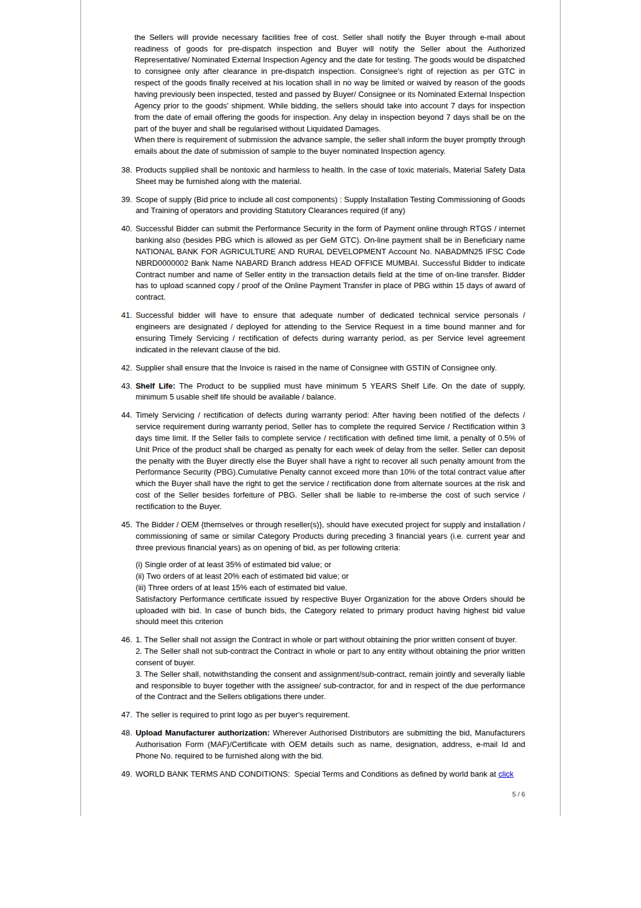the Sellers will provide necessary facilities free of cost. Seller shall notify the Buyer through e-mail about readiness of goods for pre-dispatch inspection and Buyer will notify the Seller about the Authorized Representative/ Nominated External Inspection Agency and the date for testing. The goods would be dispatched to consignee only after clearance in pre-dispatch inspection. Consignee's right of rejection as per GTC in respect of the goods finally received at his location shall in no way be limited or waived by reason of the goods having previously been inspected, tested and passed by Buyer/ Consignee or its Nominated External Inspection Agency prior to the goods' shipment. While bidding, the sellers should take into account 7 days for inspection from the date of email offering the goods for inspection. Any delay in inspection beyond 7 days shall be on the part of the buyer and shall be regularised without Liquidated Damages.
When there is requirement of submission the advance sample, the seller shall inform the buyer promptly through emails about the date of submission of sample to the buyer nominated Inspection agency.
Products supplied shall be nontoxic and harmless to health. In the case of toxic materials, Material Safety Data Sheet may be furnished along with the material.
Scope of supply (Bid price to include all cost components) : Supply Installation Testing Commissioning of Goods and Training of operators and providing Statutory Clearances required (if any)
Successful Bidder can submit the Performance Security in the form of Payment online through RTGS / internet banking also (besides PBG which is allowed as per GeM GTC). On-line payment shall be in Beneficiary name NATIONAL BANK FOR AGRICULTURE AND RURAL DEVELOPMENT Account No. NABADMN25 IFSC Code NBRD0000002 Bank Name NABARD Branch address HEAD OFFICE MUMBAI. Successful Bidder to indicate Contract number and name of Seller entity in the transaction details field at the time of on-line transfer. Bidder has to upload scanned copy / proof of the Online Payment Transfer in place of PBG within 15 days of award of contract.
Successful bidder will have to ensure that adequate number of dedicated technical service personals / engineers are designated / deployed for attending to the Service Request in a time bound manner and for ensuring Timely Servicing / rectification of defects during warranty period, as per Service level agreement indicated in the relevant clause of the bid.
Supplier shall ensure that the Invoice is raised in the name of Consignee with GSTIN of Consignee only.
Shelf Life: The Product to be supplied must have minimum 5 YEARS Shelf Life. On the date of supply, minimum 5 usable shelf life should be available / balance.
Timely Servicing / rectification of defects during warranty period: After having been notified of the defects / service requirement during warranty period, Seller has to complete the required Service / Rectification within 3 days time limit. If the Seller fails to complete service / rectification with defined time limit, a penalty of 0.5% of Unit Price of the product shall be charged as penalty for each week of delay from the seller. Seller can deposit the penalty with the Buyer directly else the Buyer shall have a right to recover all such penalty amount from the Performance Security (PBG).Cumulative Penalty cannot exceed more than 10% of the total contract value after which the Buyer shall have the right to get the service / rectification done from alternate sources at the risk and cost of the Seller besides forfeiture of PBG. Seller shall be liable to re-imberse the cost of such service / rectification to the Buyer.
The Bidder / OEM {themselves or through reseller(s)}, should have executed project for supply and installation / commissioning of same or similar Category Products during preceding 3 financial years (i.e. current year and three previous financial years) as on opening of bid, as per following criteria: (i) Single order of at least 35% of estimated bid value; or (ii) Two orders of at least 20% each of estimated bid value; or (iii) Three orders of at least 15% each of estimated bid value. Satisfactory Performance certificate issued by respective Buyer Organization for the above Orders should be uploaded with bid. In case of bunch bids, the Category related to primary product having highest bid value should meet this criterion
1. The Seller shall not assign the Contract in whole or part without obtaining the prior written consent of buyer.
2. The Seller shall not sub-contract the Contract in whole or part to any entity without obtaining the prior written consent of buyer.
3. The Seller shall, notwithstanding the consent and assignment/sub-contract, remain jointly and severally liable and responsible to buyer together with the assignee/ sub-contractor, for and in respect of the due performance of the Contract and the Sellers obligations there under.
The seller is required to print logo as per buyer's requirement.
Upload Manufacturer authorization: Wherever Authorised Distributors are submitting the bid, Manufacturers Authorisation Form (MAF)/Certificate with OEM details such as name, designation, address, e-mail Id and Phone No. required to be furnished along with the bid.
WORLD BANK TERMS AND CONDITIONS: Special Terms and Conditions as defined by world bank at click
5 / 6